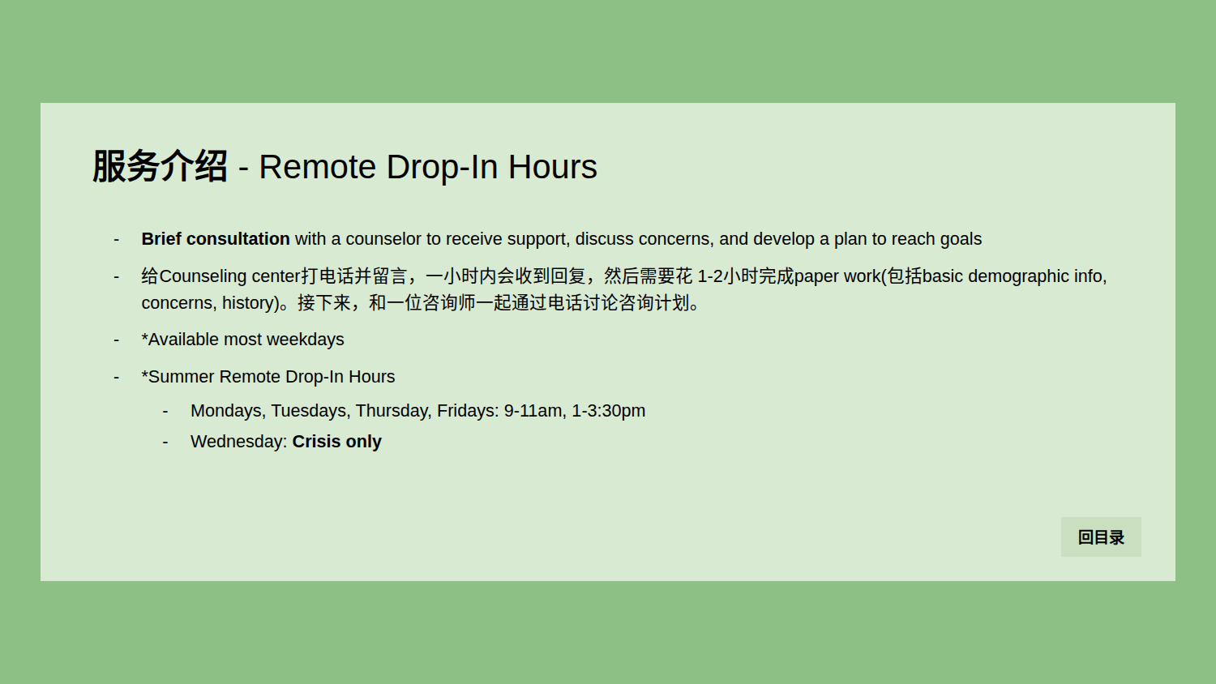服务介绍 - Remote Drop-In Hours
Brief consultation with a counselor to receive support, discuss concerns, and develop a plan to reach goals
给Counseling center打电话并留言，一小时内会收到回复，然后需要花 1-2小时完成paper work(包括basic demographic info, concerns, history)。接下来，和一位咨询师一起通过电话讨论咨询计划。
*Available most weekdays
*Summer Remote Drop-In Hours
Mondays, Tuesdays, Thursday, Fridays: 9-11am, 1-3:30pm
Wednesday: Crisis only
回目录